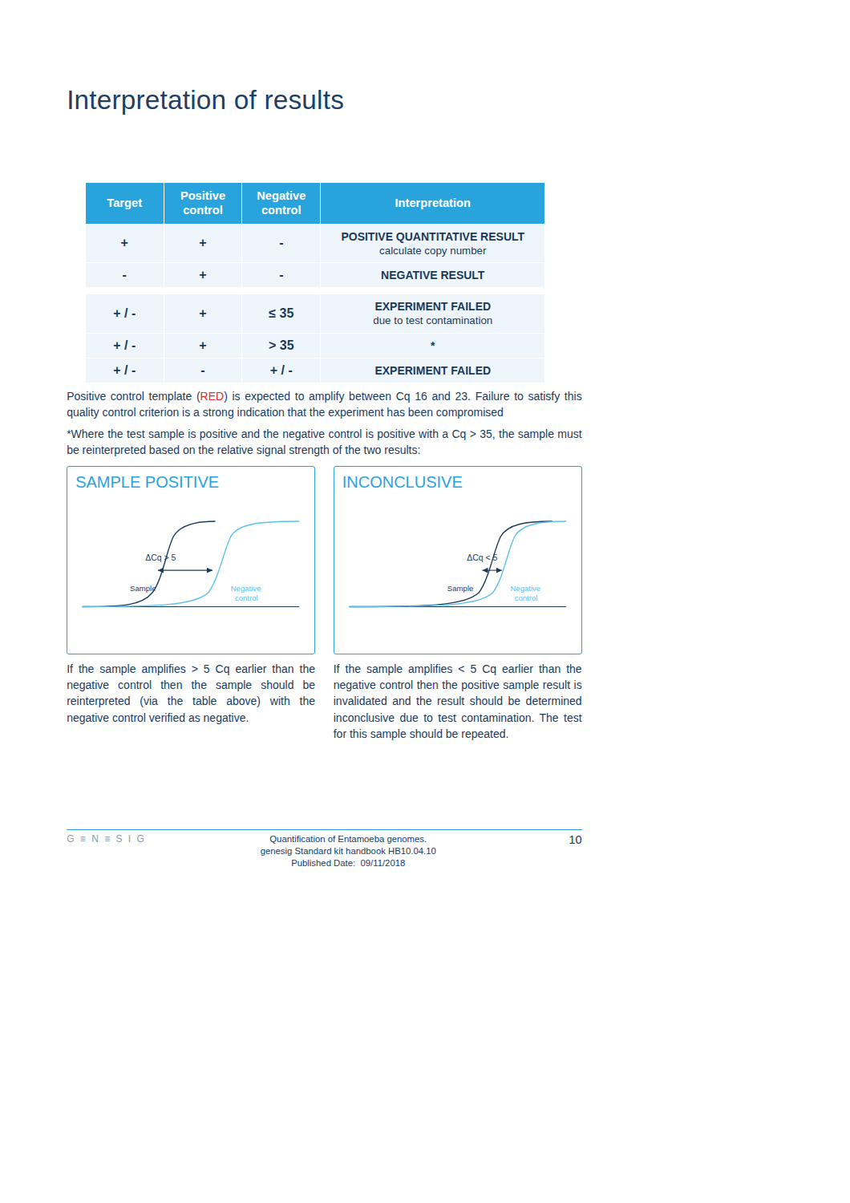Interpretation of results
| Target | Positive control | Negative control | Interpretation |
| --- | --- | --- | --- |
| + | + | - | POSITIVE QUANTITATIVE RESULT calculate copy number |
| - | + | - | NEGATIVE RESULT |
| + / - | + | ≤ 35 | EXPERIMENT FAILED due to test contamination |
| + / - | + | > 35 | * |
| + / - | - | + / - | EXPERIMENT FAILED |
Positive control template (RED) is expected to amplify between Cq 16 and 23. Failure to satisfy this quality control criterion is a strong indication that the experiment has been compromised
*Where the test sample is positive and the negative control is positive with a Cq > 35, the sample must be reinterpreted based on the relative signal strength of the two results:
SAMPLE POSITIVE
ΔCq > 5 Sample Negative control
If the sample amplifies > 5 Cq earlier than the negative control then the sample should be reinterpreted (via the table above) with the negative control verified as negative.
INCONCLUSIVE
ΔCq < 5 Sample Negative control
If the sample amplifies < 5 Cq earlier than the negative control then the positive sample result is invalidated and the result should be determined inconclusive due to test contamination. The test for this sample should be repeated.
G ≡ N ≡ S I G
Quantification of Entamoeba genomes.
genesig Standard kit handbook HB10.04.10
Published Date: 09/11/2018
10